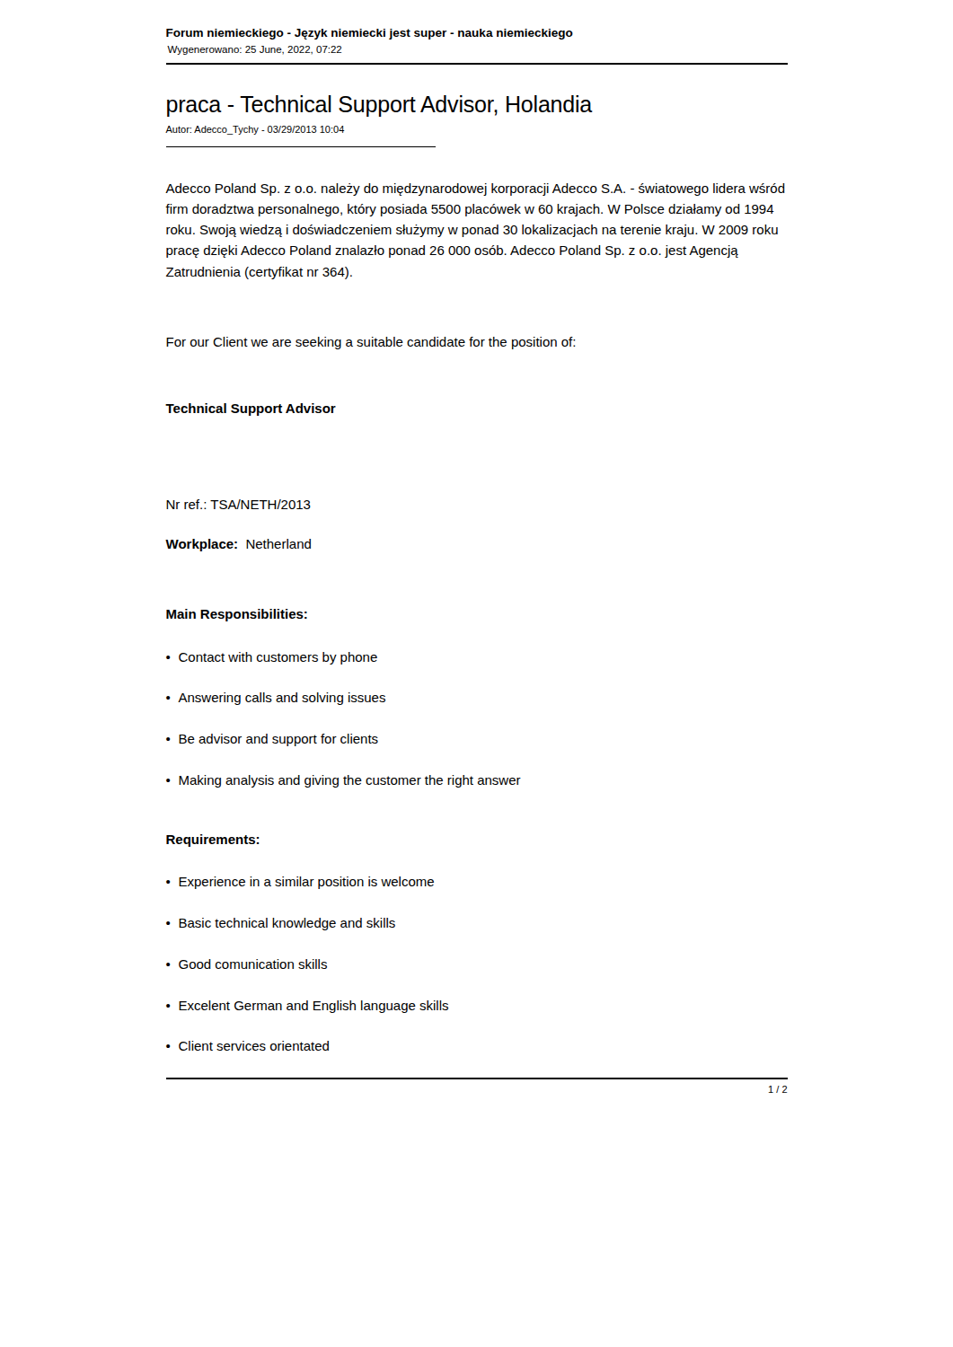Forum niemieckiego - Język niemiecki jest super - nauka niemieckiego
Wygenerowano: 25 June, 2022, 07:22
praca - Technical Support Advisor, Holandia
Autor: Adecco_Tychy - 03/29/2013 10:04
Adecco Poland Sp. z o.o. należy do międzynarodowej korporacji Adecco S.A. - światowego lidera wśród firm doradztwa personalnego, który posiada 5500 placówek w 60 krajach. W Polsce działamy od 1994 roku. Swoją wiedzą i doświadczeniem służymy w ponad 30 lokalizacjach na terenie kraju. W 2009 roku pracę dzięki Adecco Poland znalazło ponad 26 000 osób. Adecco Poland Sp. z o.o. jest Agencją Zatrudnienia (certyfikat nr 364).
For our Client we are seeking a suitable candidate for the position of:
Technical Support Advisor
Nr ref.: TSA/NETH/2013
Workplace: Netherland
Main Responsibilities:
Contact with customers by phone
Answering calls and solving issues
Be advisor and support for clients
Making analysis and giving the customer the right answer
Requirements:
Experience in a similar position is welcome
Basic technical knowledge and skills
Good comunication skills
Excelent German and English language skills
Client services orientated
1 / 2